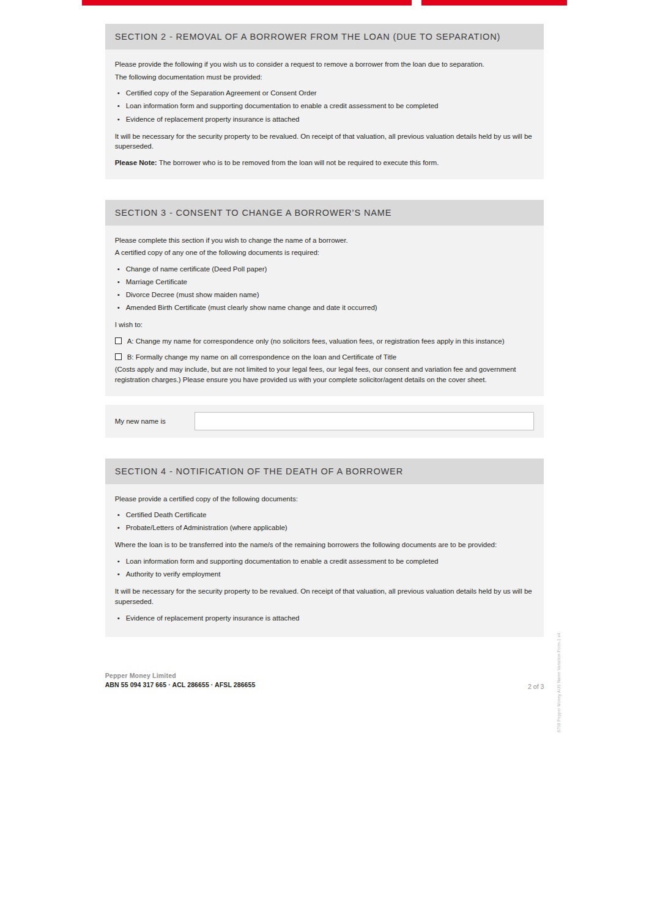SECTION 2 - REMOVAL OF A BORROWER FROM THE LOAN (DUE TO SEPARATION)
Please provide the following if you wish us to consider a request to remove a borrower from the loan due to separation.
The following documentation must be provided:
Certified copy of the Separation Agreement or Consent Order
Loan information form and supporting documentation to enable a credit assessment to be completed
Evidence of replacement property insurance is attached
It will be necessary for the security property to be revalued. On receipt of that valuation, all previous valuation details held by us will be superseded.
Please Note: The borrower who is to be removed from the loan will not be required to execute this form.
SECTION 3 - CONSENT TO CHANGE A BORROWER’S NAME
Please complete this section if you wish to change the name of a borrower.
A certified copy of any one of the following documents is required:
Change of name certificate (Deed Poll paper)
Marriage Certificate
Divorce Decree (must show maiden name)
Amended Birth Certificate (must clearly show name change and date it occurred)
I wish to:
A: Change my name for correspondence only (no solicitors fees, valuation fees, or registration fees apply in this instance)
B: Formally change my name on all correspondence on the loan and Certificate of Title
(Costs apply and may include, but are not limited to your legal fees, our legal fees, our consent and variation fee and government registration charges.) Please ensure you have provided us with your complete solicitor/agent details on the cover sheet.
My new name is
SECTION 4 - NOTIFICATION OF THE DEATH OF A BORROWER
Please provide a certified copy of the following documents:
Certified Death Certificate
Probate/Letters of Administration (where applicable)
Where the loan is to be transferred into the name/s of the remaining borrowers the following documents are to be provided:
Loan information form and supporting documentation to enable a credit assessment to be completed
Authority to verify employment
It will be necessary for the security property to be revalued. On receipt of that valuation, all previous valuation details held by us will be superseded.
Evidence of replacement property insurance is attached
6708 Pepper Money AUS Name Variation Form-1 v4
Pepper Money Limited
ABN 55 094 317 665 · ACL 286655 · AFSL 286655
2 of 3